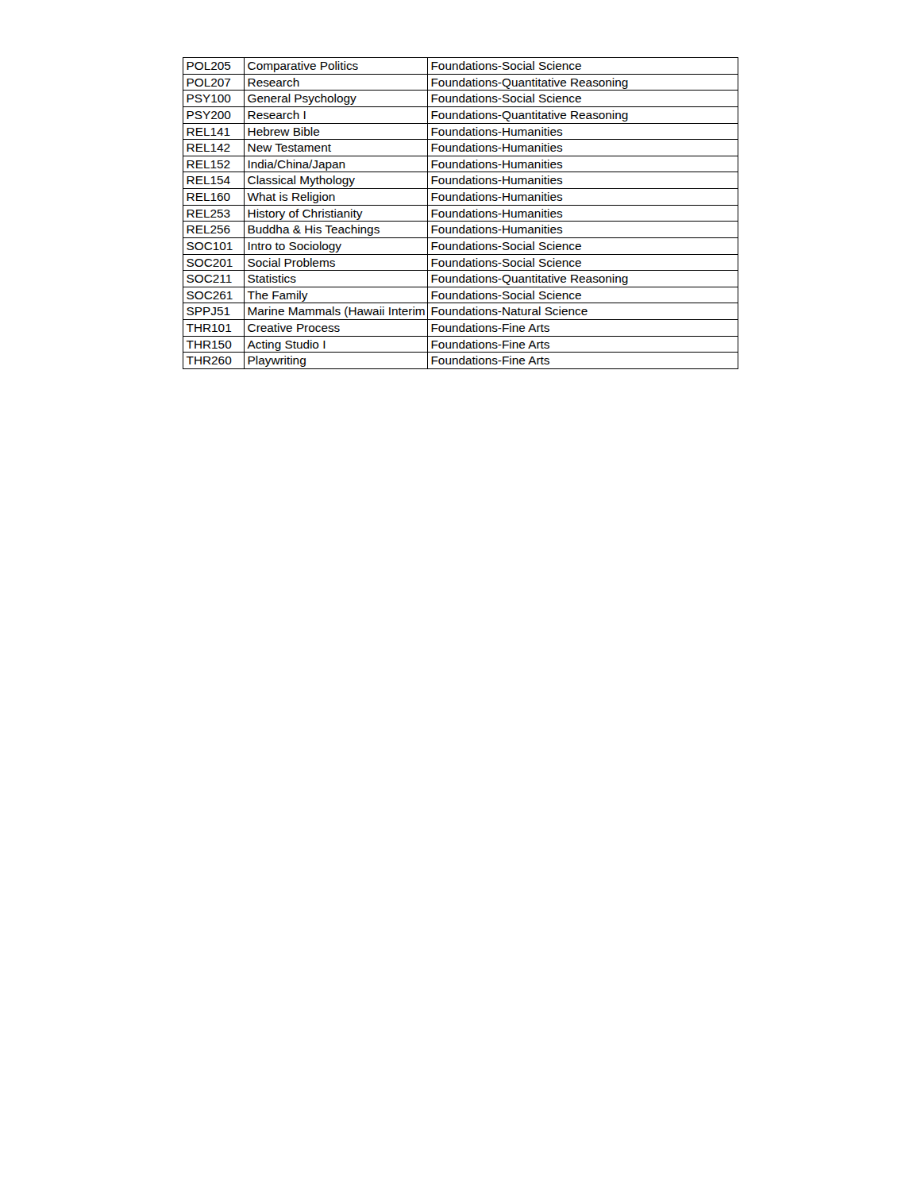| POL205 | Comparative Politics | Foundations-Social Science |
| POL207 | Research | Foundations-Quantitative Reasoning |
| PSY100 | General Psychology | Foundations-Social Science |
| PSY200 | Research I | Foundations-Quantitative Reasoning |
| REL141 | Hebrew Bible | Foundations-Humanities |
| REL142 | New Testament | Foundations-Humanities |
| REL152 | India/China/Japan | Foundations-Humanities |
| REL154 | Classical Mythology | Foundations-Humanities |
| REL160 | What is Religion | Foundations-Humanities |
| REL253 | History of Christianity | Foundations-Humanities |
| REL256 | Buddha & His Teachings | Foundations-Humanities |
| SOC101 | Intro to Sociology | Foundations-Social Science |
| SOC201 | Social Problems | Foundations-Social Science |
| SOC211 | Statistics | Foundations-Quantitative Reasoning |
| SOC261 | The Family | Foundations-Social Science |
| SPPJ51 | Marine Mammals (Hawaii Interim Trip) | Foundations-Natural Science |
| THR101 | Creative Process | Foundations-Fine Arts |
| THR150 | Acting Studio I | Foundations-Fine Arts |
| THR260 | Playwriting | Foundations-Fine Arts |